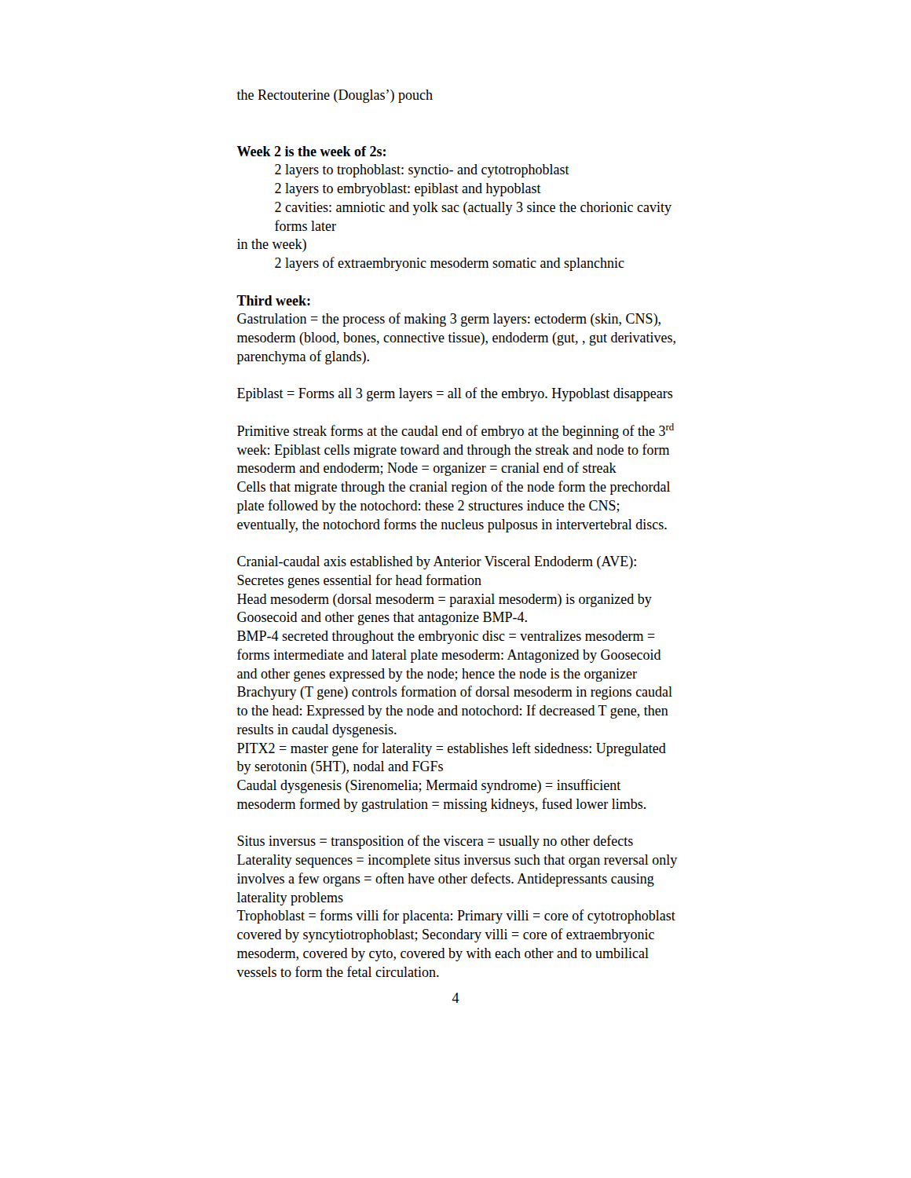the Rectouterine (Douglas’) pouch
Week 2 is the week of 2s:
2 layers to trophoblast: synctio- and cytotrophoblast
2 layers to embryoblast: epiblast and hypoblast
2 cavities: amniotic and yolk sac (actually 3 since the chorionic cavity forms later
in the week)
2 layers of extraembryonic mesoderm somatic and splanchnic
Third week:
Gastrulation = the process of making 3 germ layers: ectoderm (skin, CNS), mesoderm (blood, bones, connective tissue), endoderm (gut, , gut derivatives, parenchyma of glands).
Epiblast = Forms all 3 germ layers = all of the embryo. Hypoblast disappears
Primitive streak forms at the caudal end of embryo at the beginning of the 3rd week: Epiblast cells migrate toward and through the streak and node to form mesoderm and endoderm; Node = organizer = cranial end of streak
Cells that migrate through the cranial region of the node form the prechordal plate followed by the notochord: these 2 structures induce the CNS; eventually, the notochord forms the nucleus pulposus in intervertebral discs.
Cranial-caudal axis established by Anterior Visceral Endoderm (AVE): Secretes genes essential for head formation
Head mesoderm (dorsal mesoderm = paraxial mesoderm) is organized by Goosecoid and other genes that antagonize BMP-4.
BMP-4 secreted throughout the embryonic disc = ventralizes mesoderm = forms intermediate and lateral plate mesoderm: Antagonized by Goosecoid and other genes expressed by the node; hence the node is the organizer
Brachyury (T gene) controls formation of dorsal mesoderm in regions caudal to the head: Expressed by the node and notochord: If decreased T gene, then results in caudal dysgenesis.
PITX2 = master gene for laterality = establishes left sidedness: Upregulated by serotonin (5HT), nodal and FGFs
Caudal dysgenesis (Sirenomelia; Mermaid syndrome) = insufficient mesoderm formed by gastrulation = missing kidneys, fused lower limbs.
Situs inversus = transposition of the viscera = usually no other defects
Laterality sequences = incomplete situs inversus such that organ reversal only involves a few organs = often have other defects. Antidepressants causing laterality problems
Trophoblast = forms villi for placenta: Primary villi = core of cytotrophoblast covered by syncytiotrophoblast; Secondary villi = core of extraembryonic mesoderm, covered by cyto, covered by with each other and to umbilical vessels to form the fetal circulation.
4